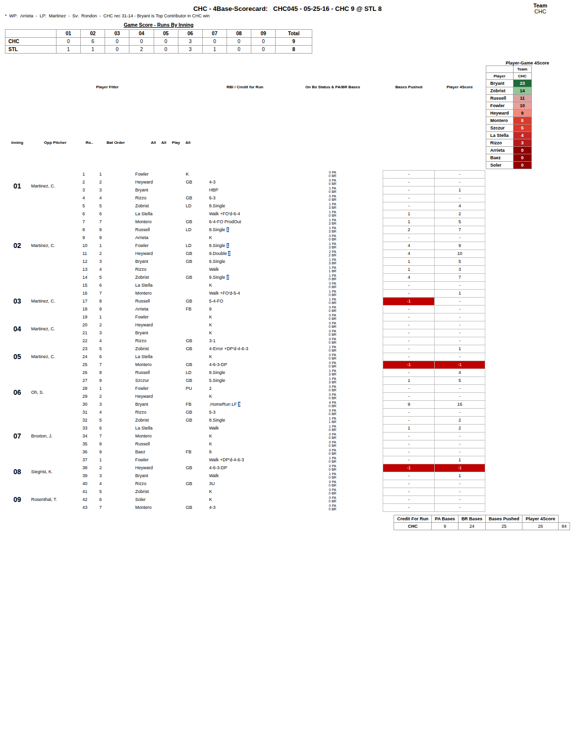CHC - 4Base-Scorecard: CHC045 - 05-25-16 - CHC 9 @ STL 8
* WP: Arrieta - LP: Martinez - Sv: Rondon - CHC rec 31-14 - Bryant is Top Contributor in CHC win
Team
CHC
Game Score - Runs By Inning
| | 01 | 02 | 03 | 04 | 05 | 06 | 07 | 08 | 09 | Total |
| --- | --- | --- | --- | --- | --- | --- | --- | --- | --- | --- |
| CHC | 0 | 6 | 0 | 0 | 0 | 3 | 0 | 0 | 0 | 9 |
| STL | 1 | 1 | 0 | 2 | 0 | 3 | 1 | 0 | 0 | 8 |
| | Player Filter | | RBI / Credit for Run | On Bs Status & PA/BR Bases | Bases Pushed | Player 4Score | Player-Game 4Score / / Team / / --- / --- / / Player / CHC / / Bryant / 23 / / Zobrist / 14 / / Russell / 11 / / Fowler / 10 / / Heyward / 9 / / Montero / 5 / / Szczur / 5 / / La Stella / 4 / / Rizzo / 3 / / Arrieta / 0 / / Baez / 0 / / Soler / 0 / |
| --- | --- | --- | --- | --- | --- | --- | --- |
| Inning | Opp Pitcher | Ro.. | Bat Order | All All Play All | | | | |
| 01 | Martinez, C. | 1 | 1 | Fowler | K | | 0 PA 0 BR | - | - |
| 2 | 2 | Heyward | GB | 4-3 | 0 PA 0 BR | - | - |
| 3 | 3 | Bryant | | HBP | 1 PA 0 BR | - | 1 |
| 4 | 4 | Rizzo | GB | 6-3 | 0 PA 0 BR | - | - |
| 02 | Martinez, C. | 5 | 5 | Zobrist | LD | 8.Single | 1 PA 3 BR | - | 4 |
| 6 | 6 | La Stella | | Walk +FO'd-6-4 | 1 PA 0 BR | 1 | 2 |
| 7 | 7 | Montero | GB | 6-4-FO ProdOut | 1 PA 3 BR | 1 | 5 |
| 8 | 8 | Russell | LD | 8.Single 1 | 1 PA 3 BR | 2 | 7 |
| 9 | 9 | Arrieta | | K | 0 PA 0 BR | - | - |
| 10 | 1 | Fowler | LD | 8.Single 1 | 1 PA 3 BR | 4 | 9 |
| 11 | 2 | Heyward | GB | 9.Double 2 | 2 PA 2 BR | 4 | 10 |
| 12 | 3 | Bryant | GB | 6.Single | 1 PA 3 BR | 1 | 5 |
| 13 | 4 | Rizzo | | Walk | 1 PA 1 BR | 1 | 3 |
| 14 | 5 | Zobrist | GB | 9.Single 2 | 1 PA 0 BR | 4 | 7 |
| 15 | 6 | La Stella | | K | 0 PA 0 BR | - | - |
| 03 | Martinez, C. | 16 | 7 | Montero | | Walk +FO'd-5-4 | 1 PA 0 BR | - | 1 |
| 17 | 8 | Russell | GB | 5-4-FO | 1 PA 0 BR | -1 | - |
| 18 | 9 | Arrieta | FB | 9 | 0 PA 0 BR | - | - |
| 04 | Martinez, C. | 19 | 1 | Fowler | | K | 0 PA 0 BR | - | - |
| 20 | 2 | Heyward | | K | 0 PA 0 BR | - | - |
| 21 | 3 | Bryant | | K | 0 PA 0 BR | - | - |
| 22 | 4 | Rizzo | GB | 3-1 | 0 PA 0 BR | - | - |
| 05 | Martinez, C. | 23 | 5 | Zobrist | GB | 4-Error +DP'd-4-6-3 | 1 PA 0 BR | - | 1 |
| 24 | 6 | La Stella | | K | 0 PA 0 BR | - | - |
| 25 | 7 | Montero | GB | 4-6-3-DP | 0 PA 0 BR | -1 | -1 |
| 06 | Oh, S. | 26 | 8 | Russell | LD | 8.Single | 1 PA 3 BR | - | 4 |
| 27 | 9 | Szczur | GB | 5.Single | 1 PA 3 BR | 1 | 5 |
| 28 | 1 | Fowler | PU | 2 | 0 PA 0 BR | - | - |
| 29 | 2 | Heyward | | K | 0 PA 0 BR | - | - |
| 30 | 3 | Bryant | FB | .HomeRun LF 3 | 4 PA 0 BR | 9 | 16 |
| 31 | 4 | Rizzo | GB | 5-3 | 0 PA 0 BR | - | - |
| 07 | Broxton, J. | 32 | 5 | Zobrist | GB | 8.Single | 1 PA 1 BR | - | 2 |
| 33 | 6 | La Stella | | Walk | 1 PA 0 BR | 1 | 2 |
| 34 | 7 | Montero | | K | 0 PA 0 BR | - | - |
| 35 | 8 | Russell | | K | 0 PA 0 BR | - | - |
| 36 | 9 | Baez | FB | 8 | 0 PA 0 BR | - | - |
| 08 | Siegrist, K. | 37 | 1 | Fowler | | Walk +DP'd-4-6-3 | 1 PA 0 BR | - | 1 |
| 38 | 2 | Heyward | GB | 4-6-3-DP | 0 PA 0 BR | -1 | -1 |
| 39 | 3 | Bryant | | Walk | 1 PA 0 BR | - | 1 |
| 40 | 4 | Rizzo | GB | 3U | 0 PA 0 BR | - | - |
| 09 | Rosenthal, T. | 41 | 5 | Zobrist | | K | 0 PA 0 BR | - | - |
| 42 | 6 | Soler | | K | 0 PA 0 BR | - | - |
| 43 | 7 | Montero | GB | 4-3 | 0 PA 0 BR | - | - |
| Credit For Run | PA Bases | BR Bases | Bases Pushed | Player 4Score |
| --- | --- | --- | --- | --- |
| CHC | 9 | 24 | 25 | 26 | 84 |